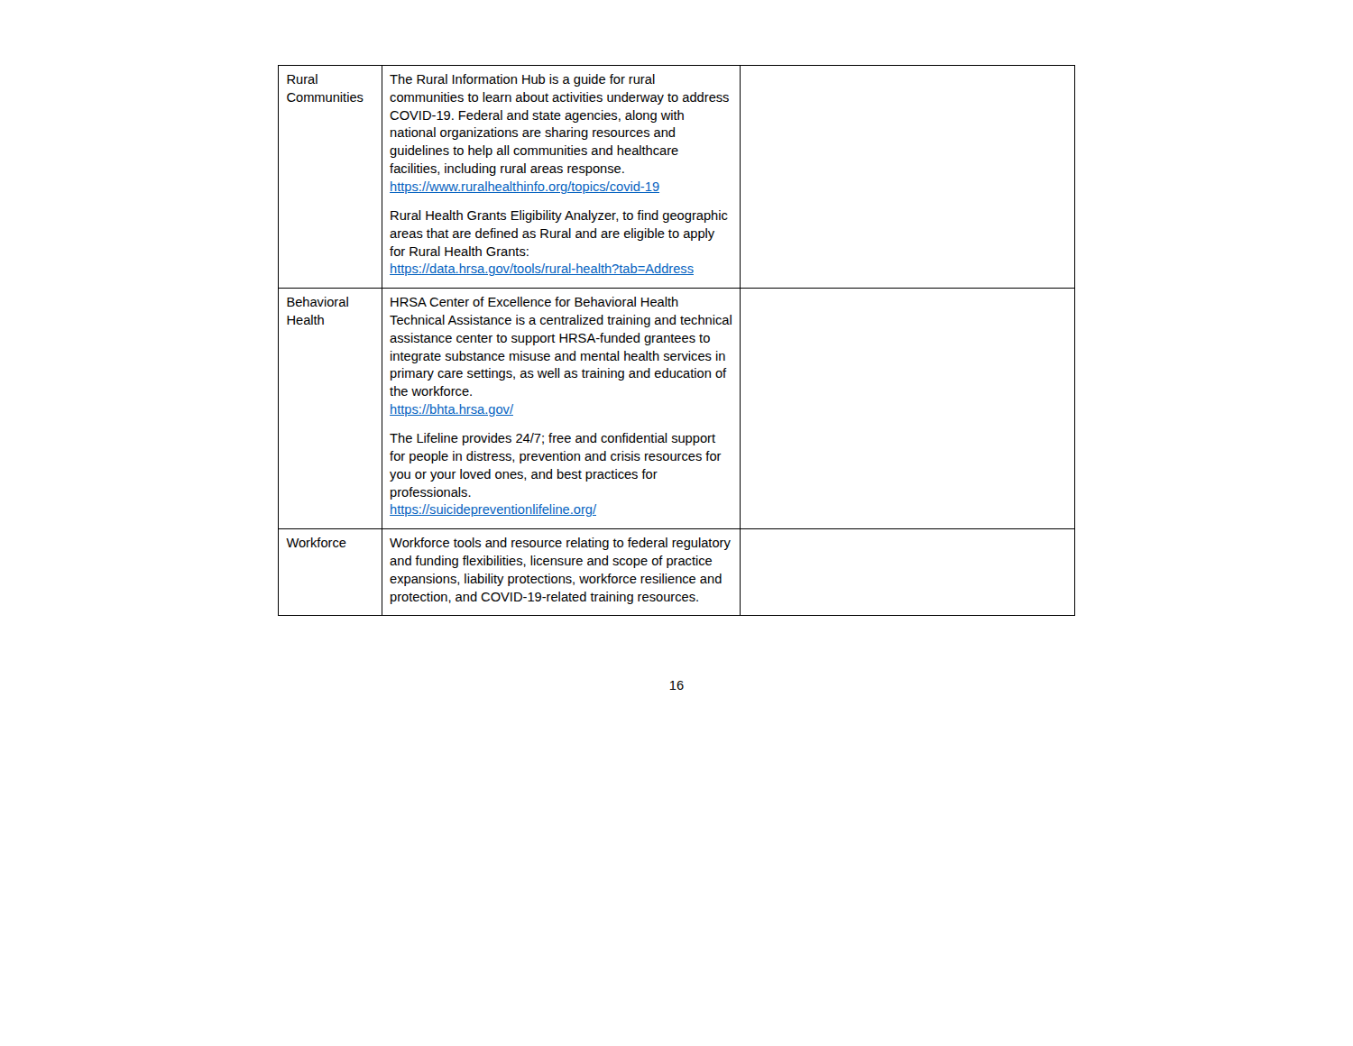| Rural Communities | The Rural Information Hub is a guide for rural communities to learn about activities underway to address COVID-19. Federal and state agencies, along with national organizations are sharing resources and guidelines to help all communities and healthcare facilities, including rural areas response. https://www.ruralhealthinfo.org/topics/covid-19 Rural Health Grants Eligibility Analyzer, to find geographic areas that are defined as Rural and are eligible to apply for Rural Health Grants: https://data.hrsa.gov/tools/rural-health?tab=Address | |
| Behavioral Health | HRSA Center of Excellence for Behavioral Health Technical Assistance is a centralized training and technical assistance center to support HRSA-funded grantees to integrate substance misuse and mental health services in primary care settings, as well as training and education of the workforce. https://bhta.hrsa.gov/ The Lifeline provides 24/7; free and confidential support for people in distress, prevention and crisis resources for you or your loved ones, and best practices for professionals. https://suicidepreventionlifeline.org/ | |
| Workforce | Workforce tools and resource relating to federal regulatory and funding flexibilities, licensure and scope of practice expansions, liability protections, workforce resilience and protection, and COVID-19-related training resources. | |
16